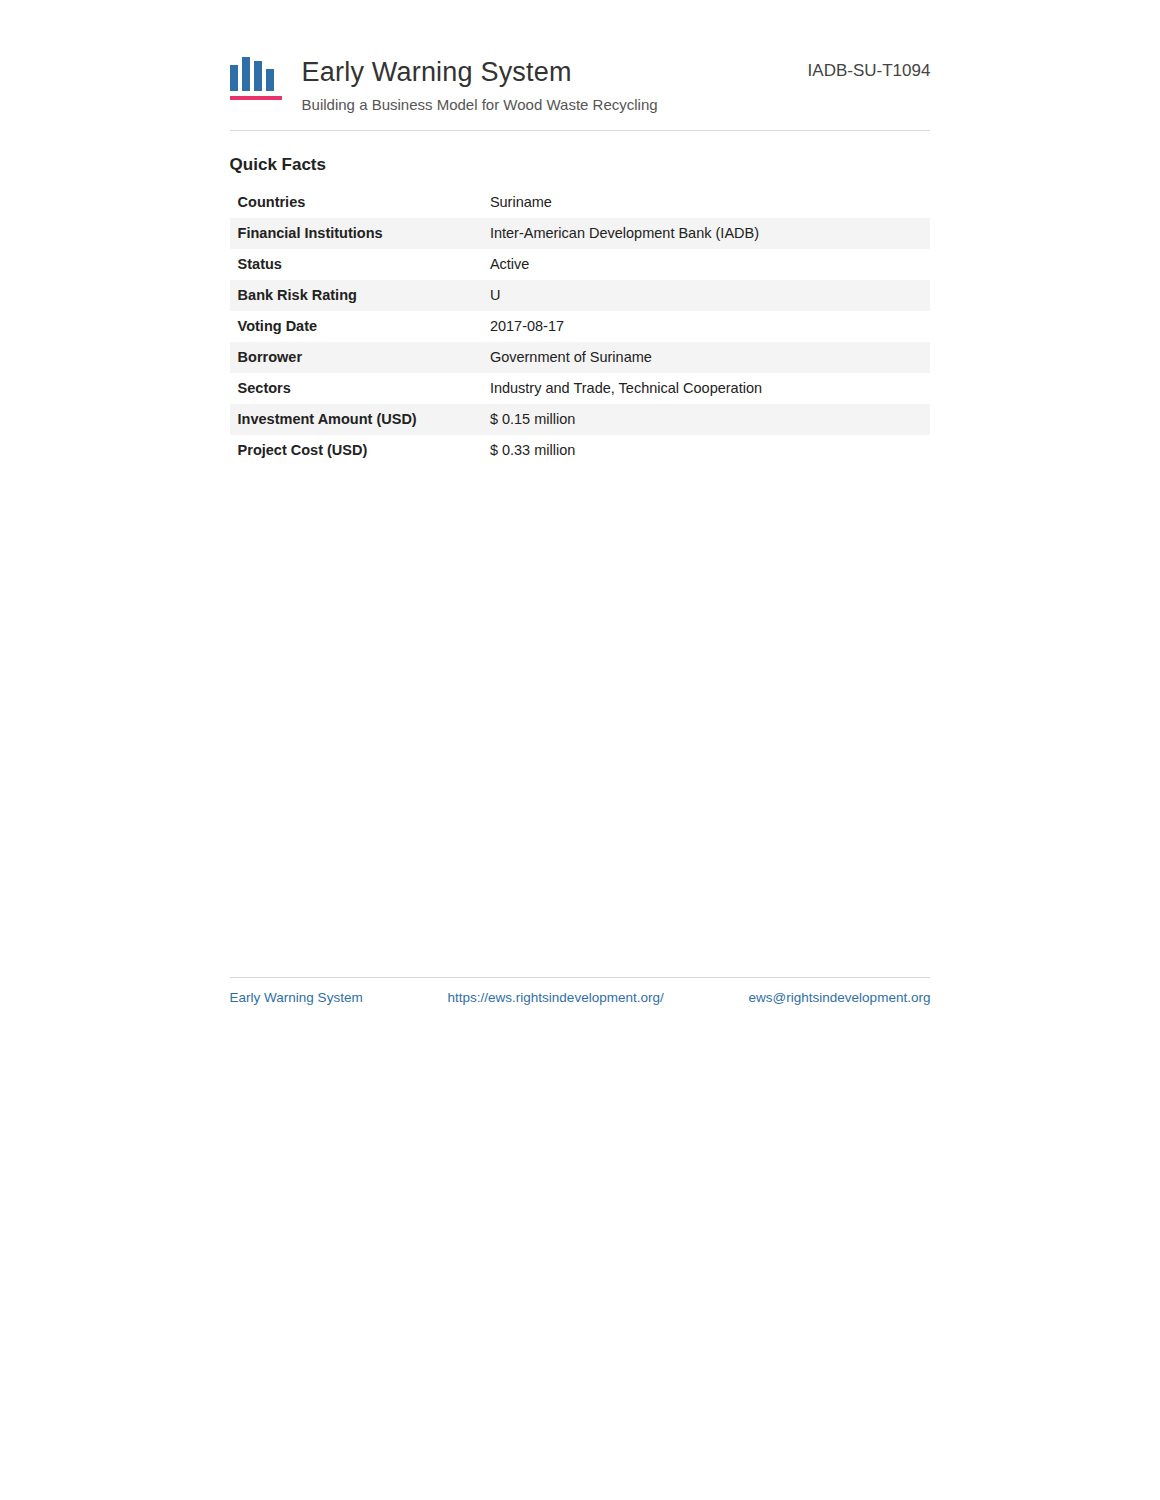Early Warning System
Building a Business Model for Wood Waste Recycling
IADB-SU-T1094
Quick Facts
| Countries | Suriname |
| Financial Institutions | Inter-American Development Bank (IADB) |
| Status | Active |
| Bank Risk Rating | U |
| Voting Date | 2017-08-17 |
| Borrower | Government of Suriname |
| Sectors | Industry and Trade, Technical Cooperation |
| Investment Amount (USD) | $ 0.15 million |
| Project Cost (USD) | $ 0.33 million |
Early Warning System
https://ews.rightsindevelopment.org/
ews@rightsindevelopment.org